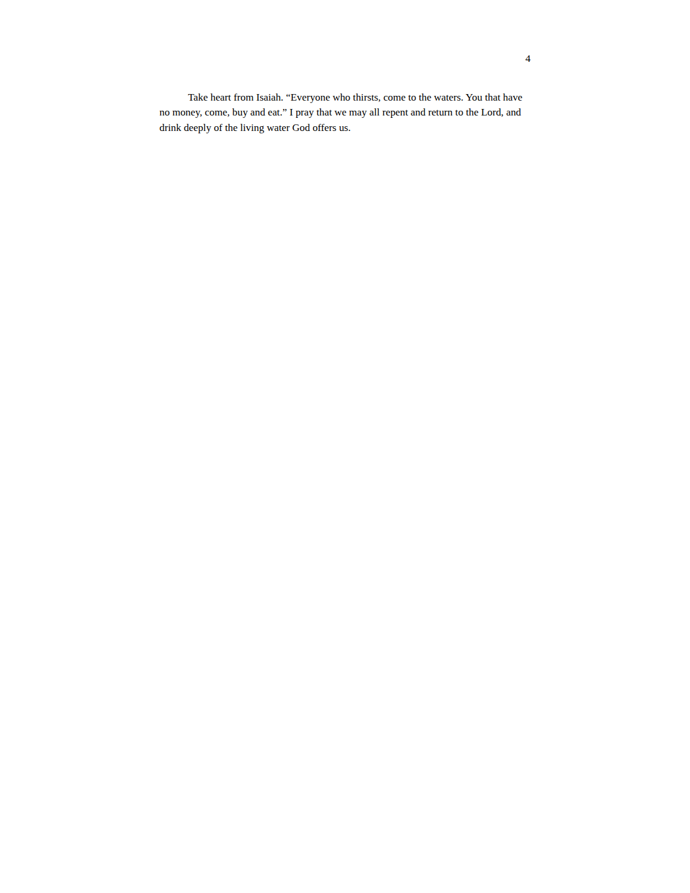4
Take heart from Isaiah. “Everyone who thirsts, come to the waters. You that have no money, come, buy and eat.” I pray that we may all repent and return to the Lord, and drink deeply of the living water God offers us.